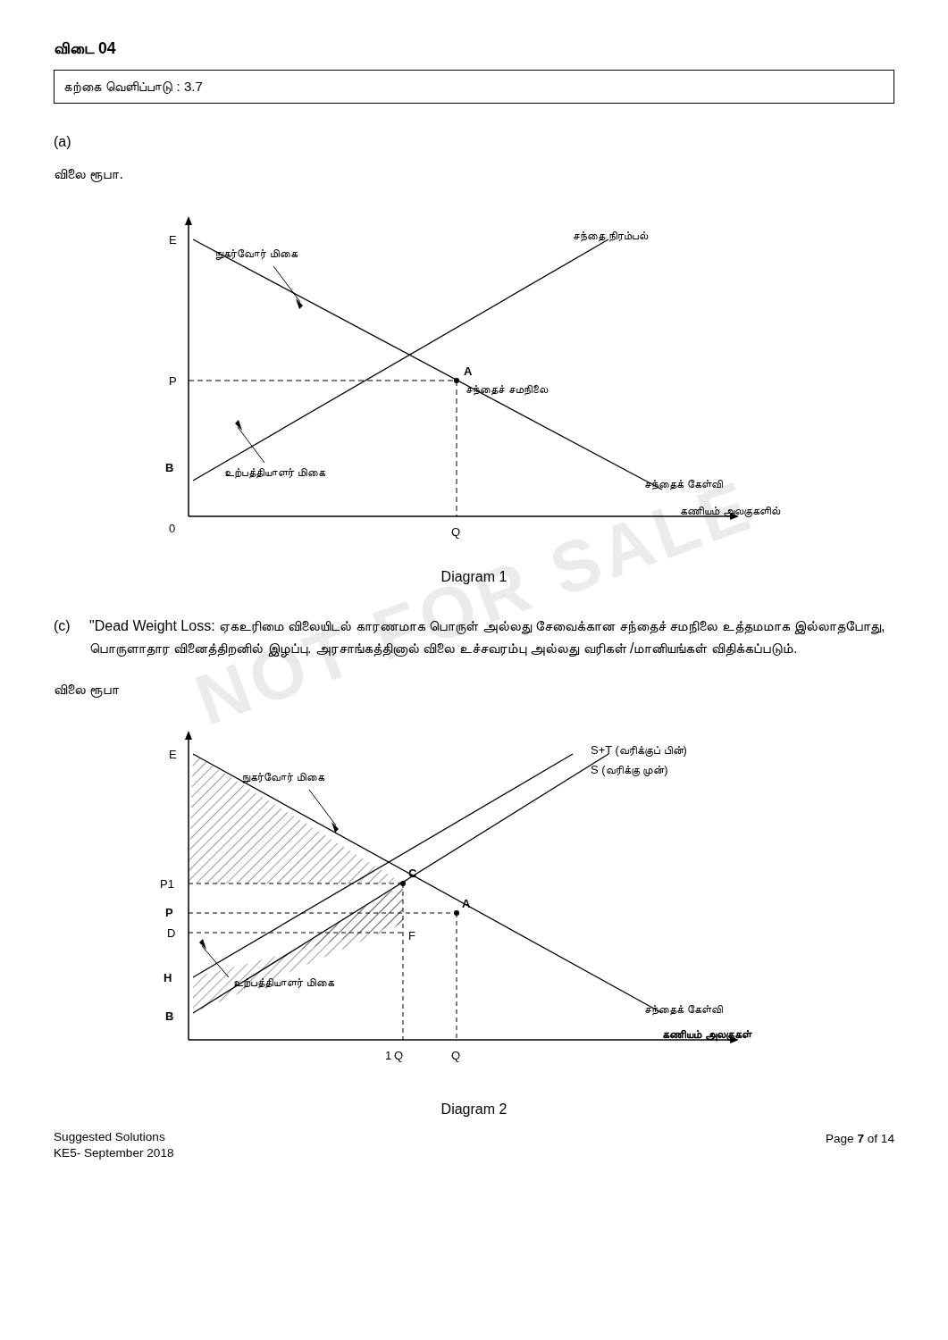NOT FOR SALE
விடை 04
கற்கை வெளிப்பாடு : 3.7
(a)
விலை ரூபா.
E P B 0 Q A சந்தைச் சமநிலை சந்தை நிரம்பல் சந்தைக் கேள்வி கணியம் அலகுகளில் நுகர்வோர் மிகை உற்பத்தியாளர் மிகை
Diagram 1
(c)
"Dead Weight Loss: ஏகஉரிமை விலையிடல் காரணமாக பொருள் அல்லது சேவைக்கான சந்தைச் சமநிலை உத்தமமாக இல்லாதபோது, பொருளாதார வினைத்திறனில் இழப்பு. அரசாங்கத்தினால் விலை உச்சவரம்பு அல்லது வரிகள் /மானியங்கள் விதிக்கப்படும்.
விலை ரூபா
E P1 P D H B C A F Q 1 Q S+T (வரிக்குப் பின்) S (வரிக்கு முன்) சந்தைக் கேள்வி கணியம் அலகுகள் நுகர்வோர் மிகை உற்பத்தியாளர் மிகை
Diagram 2
Suggested Solutions
KE5- September 2018
Page 7 of 14